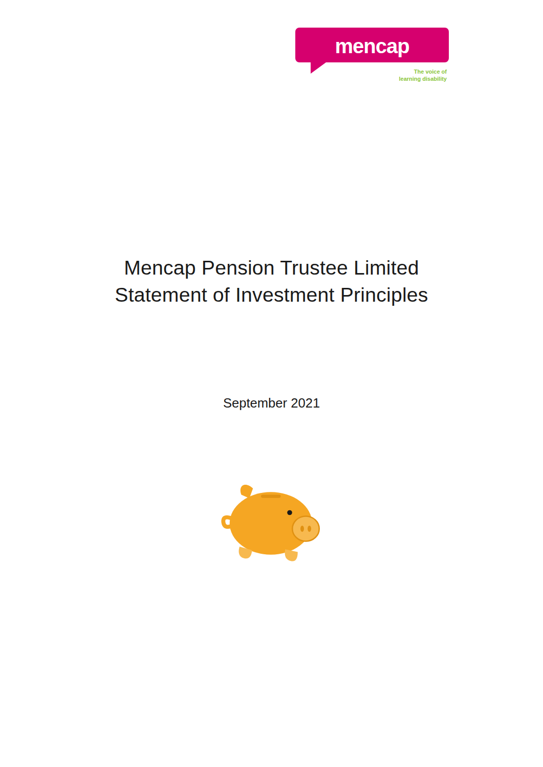mencap The voice of learning disability
Mencap Pension Trustee Limited Statement of Investment Principles
September 2021